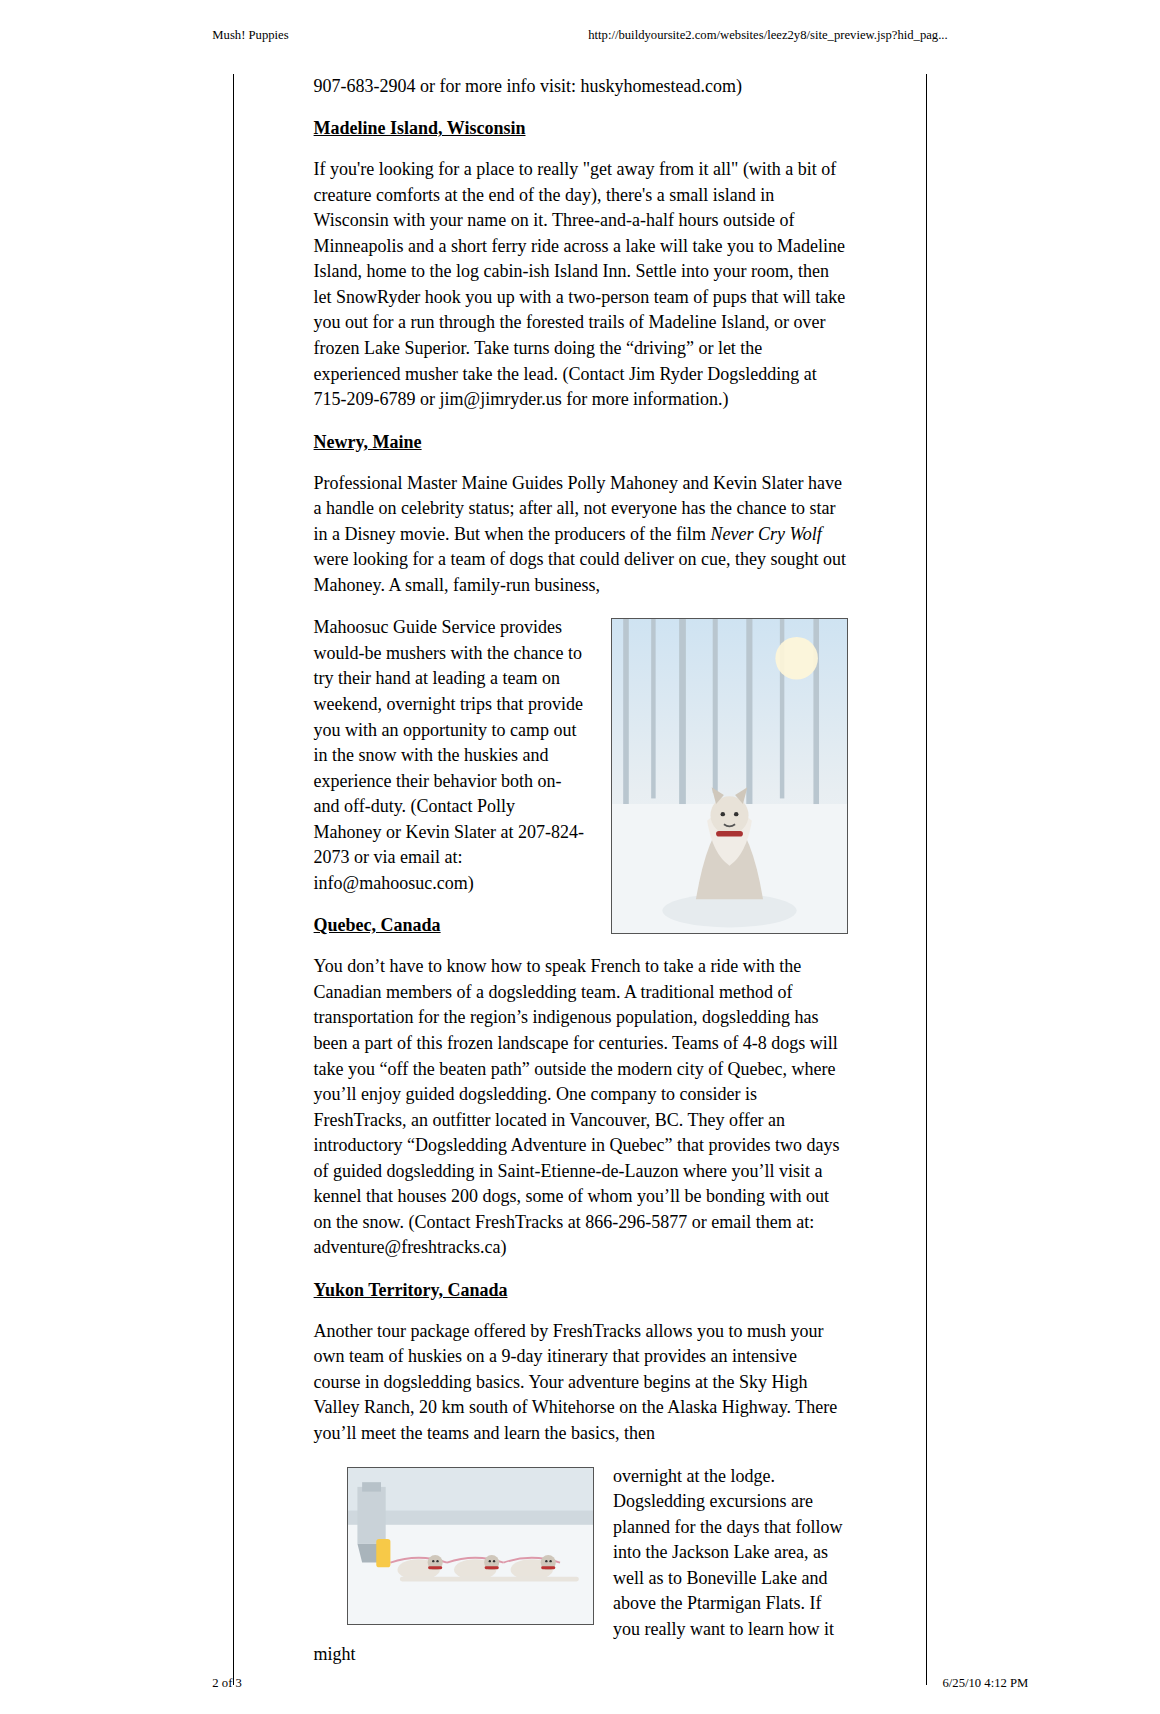Mush! Puppies http://buildyoursite2.com/websites/leez2y8/site_preview.jsp?hid_pag...
907-683-2904 or for more info visit: huskyhomestead.com)
Madeline Island, Wisconsin
If you're looking for a place to really "get away from it all" (with a bit of creature comforts at the end of the day), there's a small island in Wisconsin with your name on it. Three-and-a-half hours outside of Minneapolis and a short ferry ride across a lake will take you to Madeline Island, home to the log cabin-ish Island Inn. Settle into your room, then let SnowRyder hook you up with a two-person team of pups that will take you out for a run through the forested trails of Madeline Island, or over frozen Lake Superior. Take turns doing the “driving” or let the experienced musher take the lead. (Contact Jim Ryder Dogsledding at 715-209-6789 or jim@jimryder.us for more information.)
Newry, Maine
Professional Master Maine Guides Polly Mahoney and Kevin Slater have a handle on celebrity status; after all, not everyone has the chance to star in a Disney movie. But when the producers of the film Never Cry Wolf were looking for a team of dogs that could deliver on cue, they sought out Mahoney. A small, family-run business,
Mahoosuc Guide Service provides would-be mushers with the chance to try their hand at leading a team on weekend, overnight trips that provide you with an opportunity to camp out in the snow with the huskies and experience their behavior both on- and off-duty. (Contact Polly Mahoney or Kevin Slater at 207-824-2073 or via email at: info@mahoosuc.com)
Quebec, Canada
You don’t have to know how to speak French to take a ride with the Canadian members of a dogsledding team. A traditional method of transportation for the region’s indigenous population, dogsledding has been a part of this frozen landscape for centuries. Teams of 4-8 dogs will take you “off the beaten path” outside the modern city of Quebec, where you’ll enjoy guided dogsledding. One company to consider is FreshTracks, an outfitter located in Vancouver, BC. They offer an introductory “Dogsledding Adventure in Quebec” that provides two days of guided dogsledding in Saint-Etienne-de-Lauzon where you’ll visit a kennel that houses 200 dogs, some of whom you’ll be bonding with out on the snow. (Contact FreshTracks at 866-296-5877 or email them at: adventure@freshtracks.ca)
Yukon Territory, Canada
Another tour package offered by FreshTracks allows you to mush your own team of huskies on a 9-day itinerary that provides an intensive course in dogsledding basics. Your adventure begins at the Sky High Valley Ranch, 20 km south of Whitehorse on the Alaska Highway. There you’ll meet the teams and learn the basics, then
overnight at the lodge. Dogsledding excursions are planned for the days that follow into the Jackson Lake area, as well as to Boneville Lake and above the Ptarmigan Flats. If you really want to learn how it might
2 of 3 6/25/10 4:12 PM